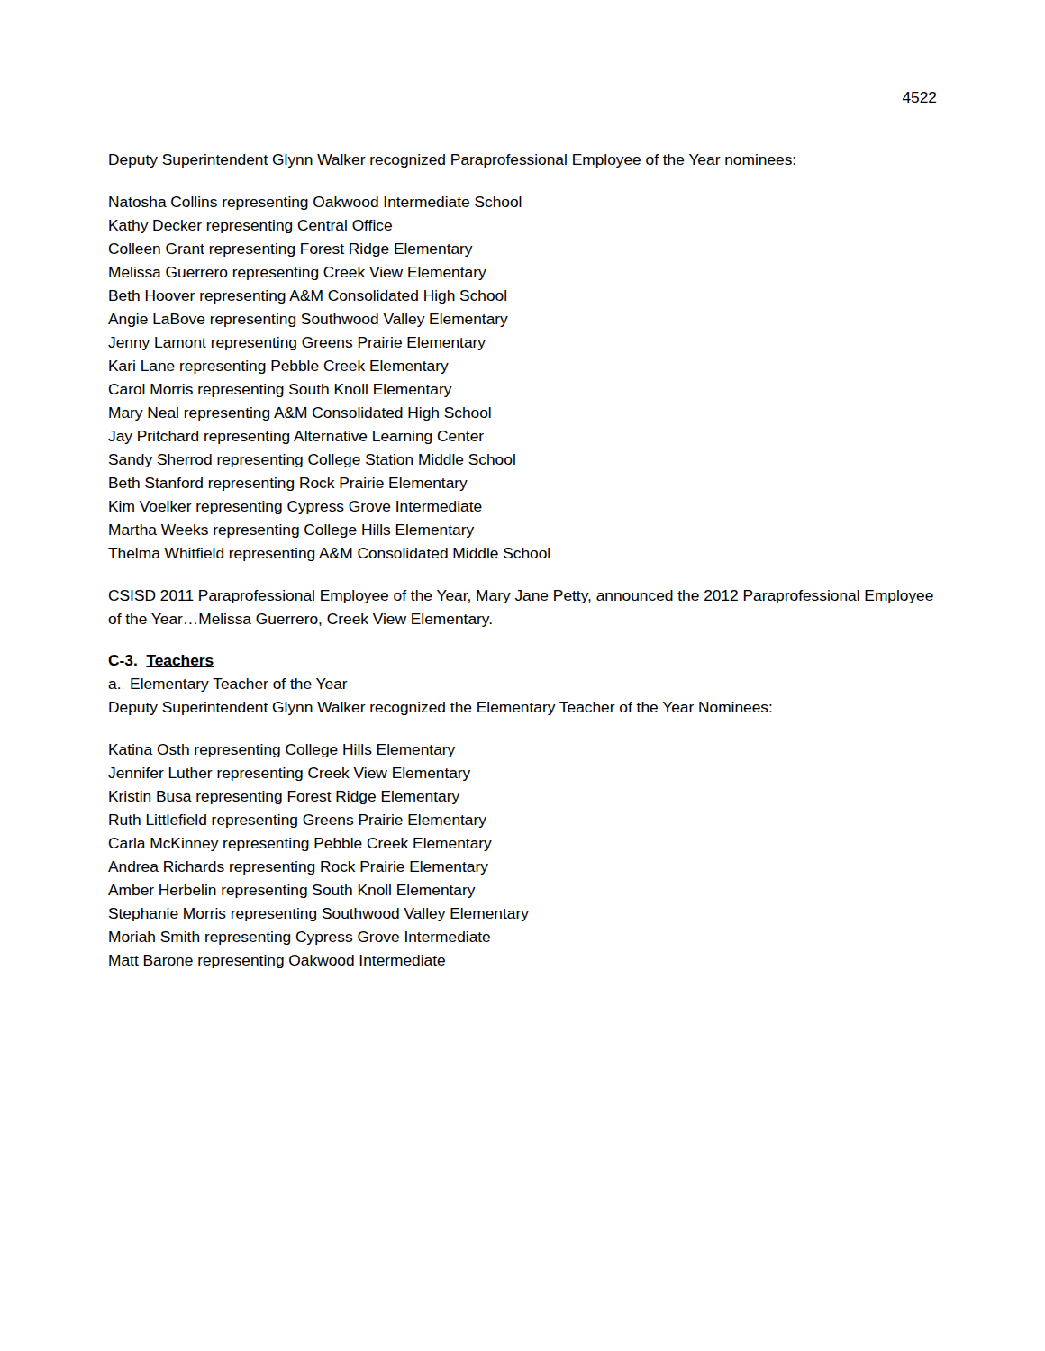4522
Deputy Superintendent Glynn Walker recognized Paraprofessional Employee of the Year nominees:
Natosha Collins representing Oakwood Intermediate School
Kathy Decker representing Central Office
Colleen Grant representing Forest Ridge Elementary
Melissa Guerrero representing Creek View Elementary
Beth Hoover representing A&M Consolidated High School
Angie LaBove representing Southwood Valley Elementary
Jenny Lamont representing Greens Prairie Elementary
Kari Lane representing Pebble Creek Elementary
Carol Morris representing South Knoll Elementary
Mary Neal representing A&M Consolidated High School
Jay Pritchard representing Alternative Learning Center
Sandy Sherrod representing College Station Middle School
Beth Stanford representing Rock Prairie Elementary
Kim Voelker representing Cypress Grove Intermediate
Martha Weeks representing College Hills Elementary
Thelma Whitfield representing A&M Consolidated Middle School
CSISD 2011 Paraprofessional Employee of the Year, Mary Jane Petty, announced the 2012 Paraprofessional Employee of the Year…Melissa Guerrero, Creek View Elementary.
C-3. Teachers
a. Elementary Teacher of the Year
Deputy Superintendent Glynn Walker recognized the Elementary Teacher of the Year Nominees:
Katina Osth representing College Hills Elementary
Jennifer Luther representing Creek View Elementary
Kristin Busa representing Forest Ridge Elementary
Ruth Littlefield representing Greens Prairie Elementary
Carla McKinney representing Pebble Creek Elementary
Andrea Richards representing Rock Prairie Elementary
Amber Herbelin representing South Knoll Elementary
Stephanie Morris representing Southwood Valley Elementary
Moriah Smith representing Cypress Grove Intermediate
Matt Barone representing Oakwood Intermediate